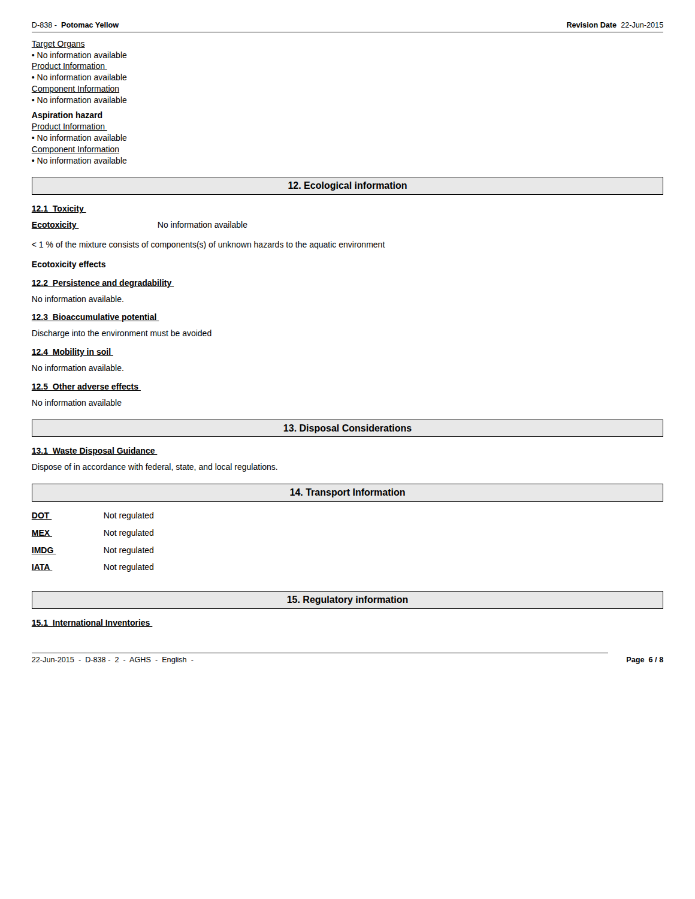D-838 - Potomac Yellow
Revision Date 22-Jun-2015
Target Organs
• No information available
Product Information
• No information available
Component Information
• No information available
Aspiration hazard
Product Information
• No information available
Component Information
• No information available
12. Ecological information
12.1 Toxicity
Ecotoxicity
No information available
< 1 % of the mixture consists of components(s) of unknown hazards to the aquatic environment
Ecotoxicity effects
12.2 Persistence and degradability
No information available.
12.3 Bioaccumulative potential
Discharge into the environment must be avoided
12.4 Mobility in soil
No information available.
12.5 Other adverse effects
No information available
13. Disposal Considerations
13.1 Waste Disposal Guidance
Dispose of in accordance with federal, state, and local regulations.
14. Transport Information
DOT
Not regulated
MEX
Not regulated
IMDG
Not regulated
IATA
Not regulated
15. Regulatory information
15.1 International Inventories
22-Jun-2015 - D-838 - 2 - AGHS - English -
Page 6 / 8